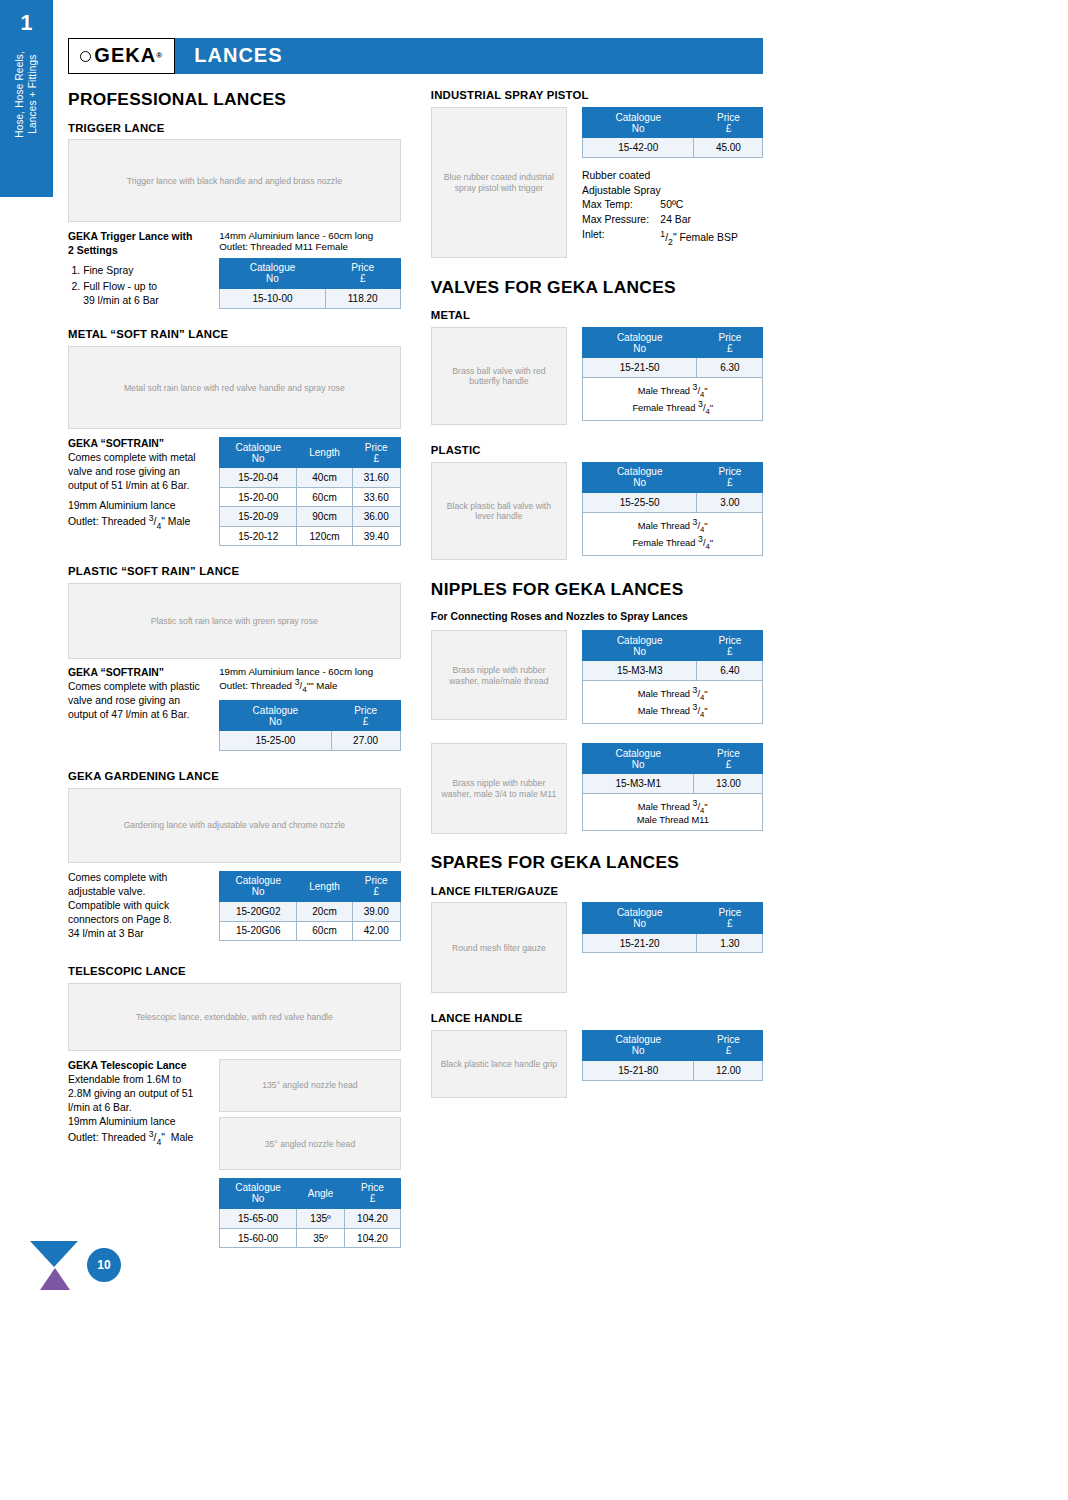1
Hose, Hose Reels,
Lances + Fittings
GEKA®
LANCES
PROFESSIONAL LANCES
TRIGGER LANCE
GEKA Trigger Lance with
2 Settings
Fine Spray
Full Flow - up to
39 l/min at 6 Bar
14mm Aluminium lance - 60cm long
Outlet: Threaded M11 Female
| Catalogue No | Price £ |
| --- | --- |
| 15-10-00 | 118.20 |
METAL “SOFT RAIN” LANCE
GEKA “SOFTRAIN”
Comes complete with metal valve and rose giving an output of 51 l/min at 6 Bar.
19mm Aluminium lance
Outlet: Threaded 3/4" Male
| Catalogue No | Length | Price £ |
| --- | --- | --- |
| 15-20-04 | 40cm | 31.60 |
| 15-20-00 | 60cm | 33.60 |
| 15-20-09 | 90cm | 36.00 |
| 15-20-12 | 120cm | 39.40 |
PLASTIC “SOFT RAIN” LANCE
GEKA “SOFTRAIN”
Comes complete with plastic valve and rose giving an output of 47 l/min at 6 Bar.
19mm Aluminium lance - 60cm long
Outlet: Threaded 3/4"" Male
| Catalogue No | Price £ |
| --- | --- |
| 15-25-00 | 27.00 |
GEKA GARDENING LANCE
Comes complete with adjustable valve.
Compatible with quick connectors on Page 8.
34 l/min at 3 Bar
| Catalogue No | Length | Price £ |
| --- | --- | --- |
| 15-20G02 | 20cm | 39.00 |
| 15-20G06 | 60cm | 42.00 |
TELESCOPIC LANCE
GEKA Telescopic Lance
Extendable from 1.6M to 2.8M giving an output of 51 l/min at 6 Bar.
19mm Aluminium lance
Outlet: Threaded 3/4" Male
| Catalogue No | Angle | Price £ |
| --- | --- | --- |
| 15-65-00 | 135º | 104.20 |
| 15-60-00 | 35º | 104.20 |
INDUSTRIAL SPRAY PISTOL
| Catalogue No | Price £ |
| --- | --- |
| 15-42-00 | 45.00 |
Rubber coated
Adjustable Spray
| Max Temp: | 50ºC |
| Max Pressure: | 24 Bar |
| Inlet: | 1 / 2 " Female BSP |
VALVES FOR GEKA LANCES
METAL
| Catalogue No | Price £ |
| --- | --- |
| 15-21-50 | 6.30 |
| Male Thread 3 / 4 " Female Thread 3 / 4 " |
PLASTIC
| Catalogue No | Price £ |
| --- | --- |
| 15-25-50 | 3.00 |
| Male Thread 3 / 4 " Female Thread 3 / 4 " |
NIPPLES FOR GEKA LANCES
For Connecting Roses and Nozzles to Spray Lances
| Catalogue No | Price £ |
| --- | --- |
| 15-M3-M3 | 6.40 |
| Male Thread 3 / 4 " Male Thread 3 / 4 " |
| Catalogue No | Price £ |
| --- | --- |
| 15-M3-M1 | 13.00 |
| Male Thread 3 / 4 " Male Thread M11 |
SPARES FOR GEKA LANCES
LANCE FILTER/GAUZE
| Catalogue No | Price £ |
| --- | --- |
| 15-21-20 | 1.30 |
LANCE HANDLE
| Catalogue No | Price £ |
| --- | --- |
| 15-21-80 | 12.00 |
10